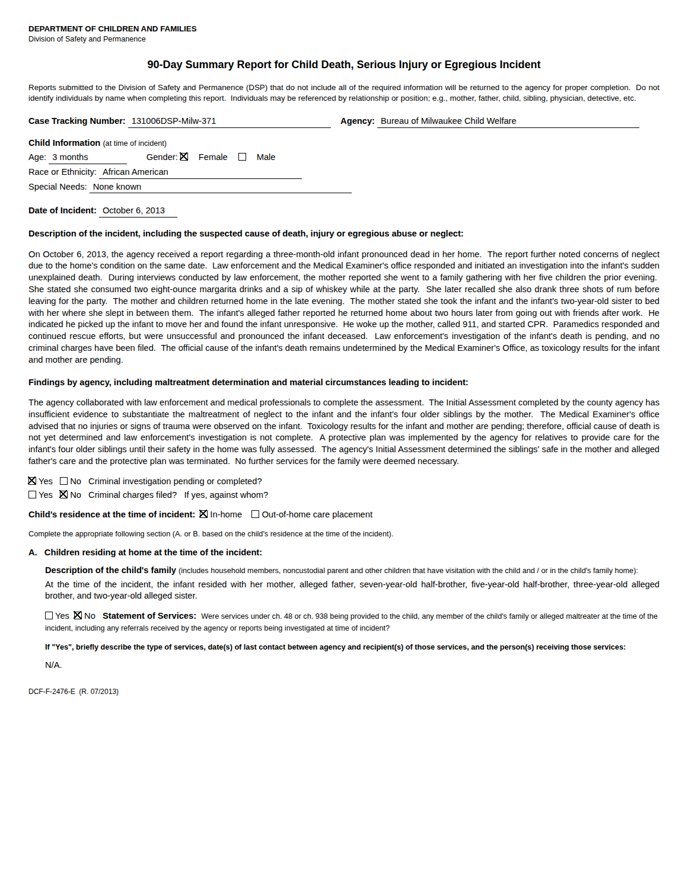DEPARTMENT OF CHILDREN AND FAMILIES
Division of Safety and Permanence
90-Day Summary Report for Child Death, Serious Injury or Egregious Incident
Reports submitted to the Division of Safety and Permanence (DSP) that do not include all of the required information will be returned to the agency for proper completion. Do not identify individuals by name when completing this report. Individuals may be referenced by relationship or position; e.g., mother, father, child, sibling, physician, detective, etc.
Case Tracking Number: 131006DSP-Milw-371 Agency: Bureau of Milwaukee Child Welfare
Child Information (at time of incident)
Age: 3 months Gender: Female Male
Race or Ethnicity: African American
Special Needs: None known
Date of Incident: October 6, 2013
Description of the incident, including the suspected cause of death, injury or egregious abuse or neglect:
On October 6, 2013, the agency received a report regarding a three-month-old infant pronounced dead in her home. The report further noted concerns of neglect due to the home's condition on the same date. Law enforcement and the Medical Examiner's office responded and initiated an investigation into the infant's sudden unexplained death. During interviews conducted by law enforcement, the mother reported she went to a family gathering with her five children the prior evening. She stated she consumed two eight-ounce margarita drinks and a sip of whiskey while at the party. She later recalled she also drank three shots of rum before leaving for the party. The mother and children returned home in the late evening. The mother stated she took the infant and the infant's two-year-old sister to bed with her where she slept in between them. The infant's alleged father reported he returned home about two hours later from going out with friends after work. He indicated he picked up the infant to move her and found the infant unresponsive. He woke up the mother, called 911, and started CPR. Paramedics responded and continued rescue efforts, but were unsuccessful and pronounced the infant deceased. Law enforcement's investigation of the infant's death is pending, and no criminal charges have been filed. The official cause of the infant's death remains undetermined by the Medical Examiner's Office, as toxicology results for the infant and mother are pending.
Findings by agency, including maltreatment determination and material circumstances leading to incident:
The agency collaborated with law enforcement and medical professionals to complete the assessment. The Initial Assessment completed by the county agency has insufficient evidence to substantiate the maltreatment of neglect to the infant and the infant's four older siblings by the mother. The Medical Examiner's office advised that no injuries or signs of trauma were observed on the infant. Toxicology results for the infant and mother are pending; therefore, official cause of death is not yet determined and law enforcement's investigation is not complete. A protective plan was implemented by the agency for relatives to provide care for the infant's four older siblings until their safety in the home was fully assessed. The agency's Initial Assessment determined the siblings' safe in the mother and alleged father's care and the protective plan was terminated. No further services for the family were deemed necessary.
Yes No Criminal investigation pending or completed?
Yes No Criminal charges filed? If yes, against whom?
Child's residence at the time of incident: In-home Out-of-home care placement
Complete the appropriate following section (A. or B. based on the child's residence at the time of the incident).
A. Children residing at home at the time of the incident:
Description of the child's family (includes household members, noncustodial parent and other children that have visitation with the child and / or in the child's family home):
At the time of the incident, the infant resided with her mother, alleged father, seven-year-old half-brother, five-year-old half-brother, three-year-old alleged brother, and two-year-old alleged sister.
Yes No Statement of Services: Were services under ch. 48 or ch. 938 being provided to the child, any member of the child's family or alleged maltreater at the time of the incident, including any referrals received by the agency or reports being investigated at time of incident?
If "Yes", briefly describe the type of services, date(s) of last contact between agency and recipient(s) of those services, and the person(s) receiving those services:
N/A.
DCF-F-2476-E (R. 07/2013)